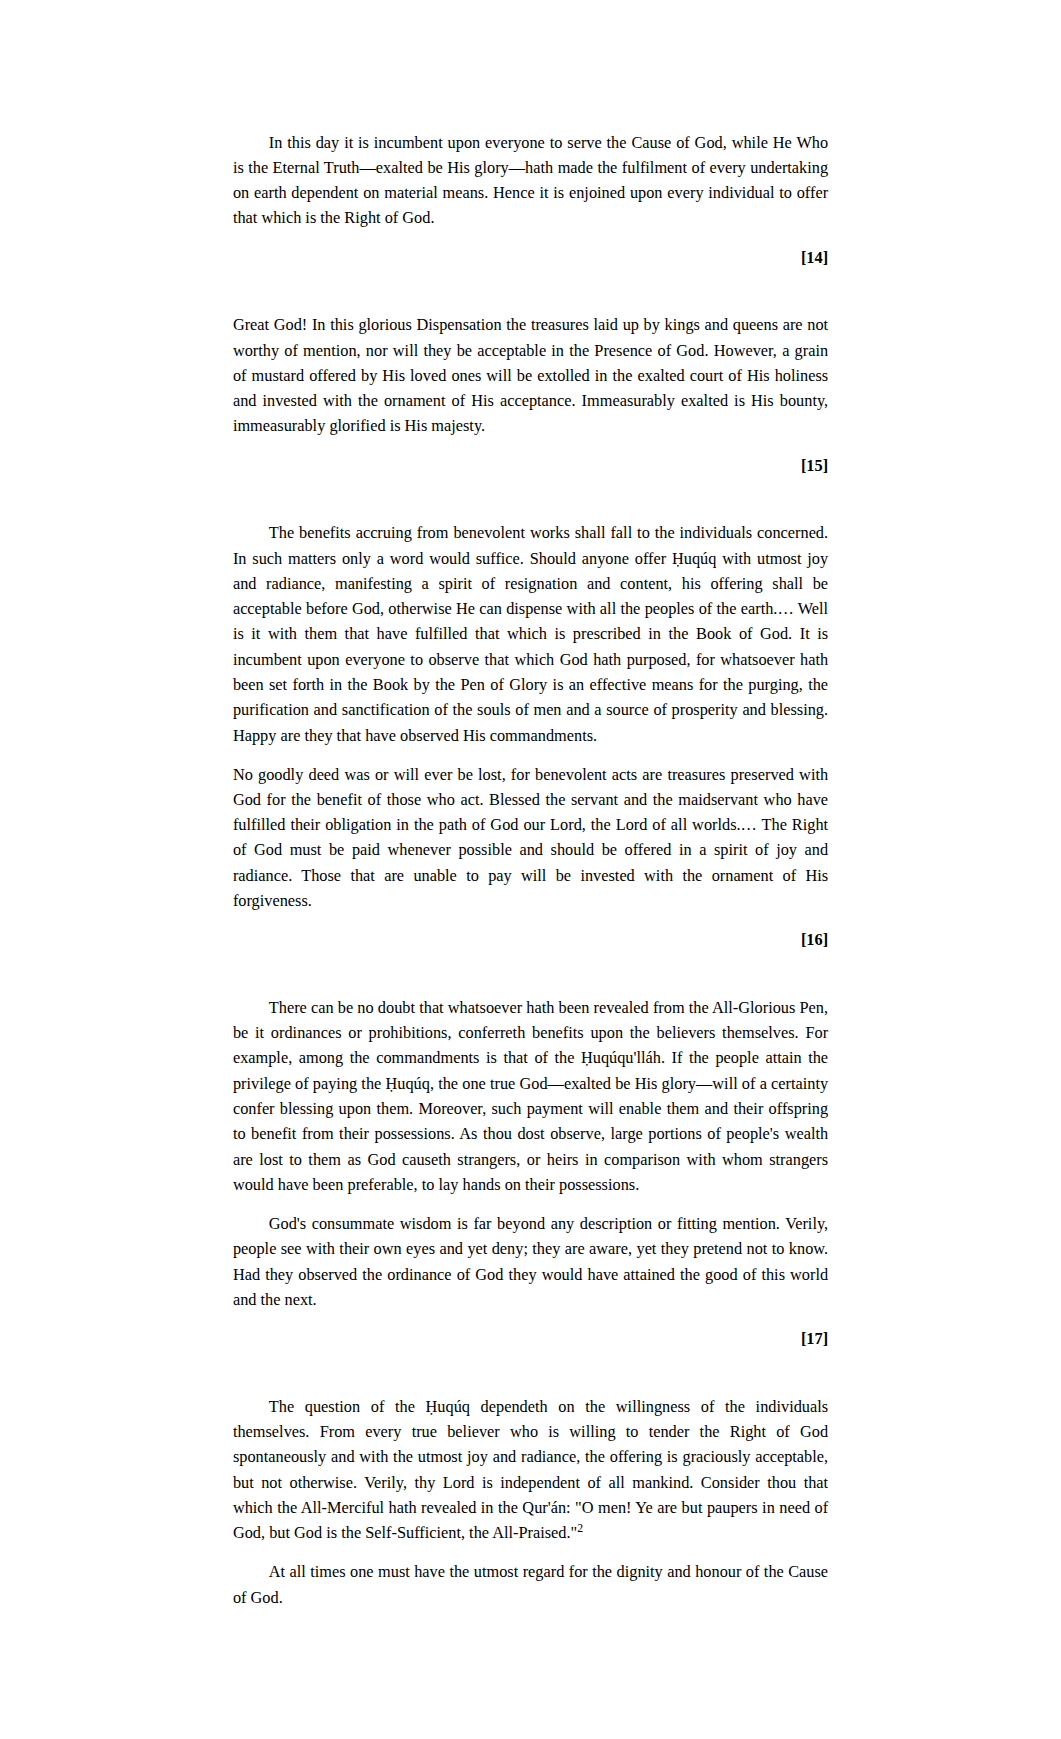In this day it is incumbent upon everyone to serve the Cause of God, while He Who is the Eternal Truth—exalted be His glory—hath made the fulfilment of every undertaking on earth dependent on material means. Hence it is enjoined upon every individual to offer that which is the Right of God.
[14]
Great God! In this glorious Dispensation the treasures laid up by kings and queens are not worthy of mention, nor will they be acceptable in the Presence of God. However, a grain of mustard offered by His loved ones will be extolled in the exalted court of His holiness and invested with the ornament of His acceptance. Immeasurably exalted is His bounty, immeasurably glorified is His majesty.
[15]
The benefits accruing from benevolent works shall fall to the individuals concerned. In such matters only a word would suffice. Should anyone offer Ḥuqúq with utmost joy and radiance, manifesting a spirit of resignation and content, his offering shall be acceptable before God, otherwise He can dispense with all the peoples of the earth.… Well is it with them that have fulfilled that which is prescribed in the Book of God. It is incumbent upon everyone to observe that which God hath purposed, for whatsoever hath been set forth in the Book by the Pen of Glory is an effective means for the purging, the purification and sanctification of the souls of men and a source of prosperity and blessing. Happy are they that have observed His commandments.
No goodly deed was or will ever be lost, for benevolent acts are treasures preserved with God for the benefit of those who act. Blessed the servant and the maidservant who have fulfilled their obligation in the path of God our Lord, the Lord of all worlds.… The Right of God must be paid whenever possible and should be offered in a spirit of joy and radiance. Those that are unable to pay will be invested with the ornament of His forgiveness.
[16]
There can be no doubt that whatsoever hath been revealed from the All-Glorious Pen, be it ordinances or prohibitions, conferreth benefits upon the believers themselves. For example, among the commandments is that of the Ḥuqúqu'lláh. If the people attain the privilege of paying the Ḥuqúq, the one true God—exalted be His glory—will of a certainty confer blessing upon them. Moreover, such payment will enable them and their offspring to benefit from their possessions. As thou dost observe, large portions of people's wealth are lost to them as God causeth strangers, or heirs in comparison with whom strangers would have been preferable, to lay hands on their possessions.
God's consummate wisdom is far beyond any description or fitting mention. Verily, people see with their own eyes and yet deny; they are aware, yet they pretend not to know. Had they observed the ordinance of God they would have attained the good of this world and the next.
[17]
The question of the Ḥuqúq dependeth on the willingness of the individuals themselves. From every true believer who is willing to tender the Right of God spontaneously and with the utmost joy and radiance, the offering is graciously acceptable, but not otherwise. Verily, thy Lord is independent of all mankind. Consider thou that which the All-Merciful hath revealed in the Qur'án: "O men! Ye are but paupers in need of God, but God is the Self-Sufficient, the All-Praised."2
At all times one must have the utmost regard for the dignity and honour of the Cause of God.